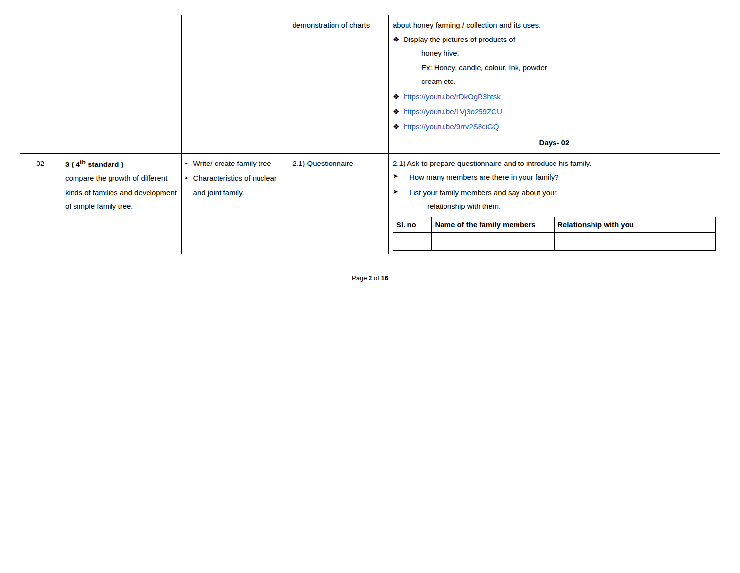| | | | demonstration of charts | about honey farming / collection and its uses. Display the pictures of products of honey hive. Ex: Honey, candle, colour, Ink, powder cream etc. https://youtu.be/rDkOgR3htsk https://youtu.be/LVj3o259ZCU https://youtu.be/9rrv2S8ciGQ Days- 02 |
| 02 | 3 ( 4 th standard ) compare the growth of different kinds of families and development of simple family tree. | Write/ create family tree Characteristics of nuclear and joint family. | 2.1) Questionnaire | 2.1) Ask to prepare questionnaire and to introduce his family. How many members are there in your family? List your family members and say about your relationship with them. / Sl. no / Name of the family members / Relationship with you / |
Page 2 of 16